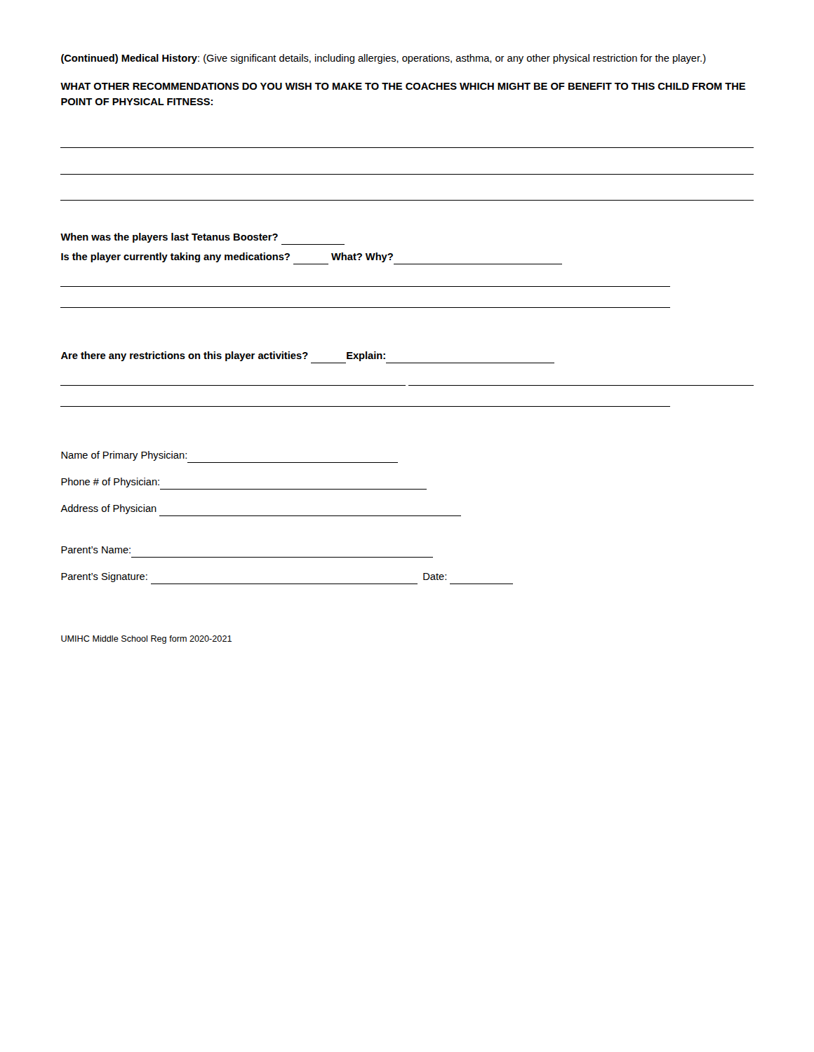(Continued) Medical History: (Give significant details, including allergies, operations, asthma, or any other physical restriction for the player.)
What other recommendations do you wish to make to the coaches which might be of benefit to this child from the point of physical fitness:
When was the players last Tetanus Booster?
Is the player currently taking any medications? What? Why?
Are there any restrictions on this player activities? Explain:
Name of Primary Physician:
Phone # of Physician:
Address of Physician
Parent’s Name:
Parent’s Signature: Date:
UMIHC Middle School Reg form 2020-2021